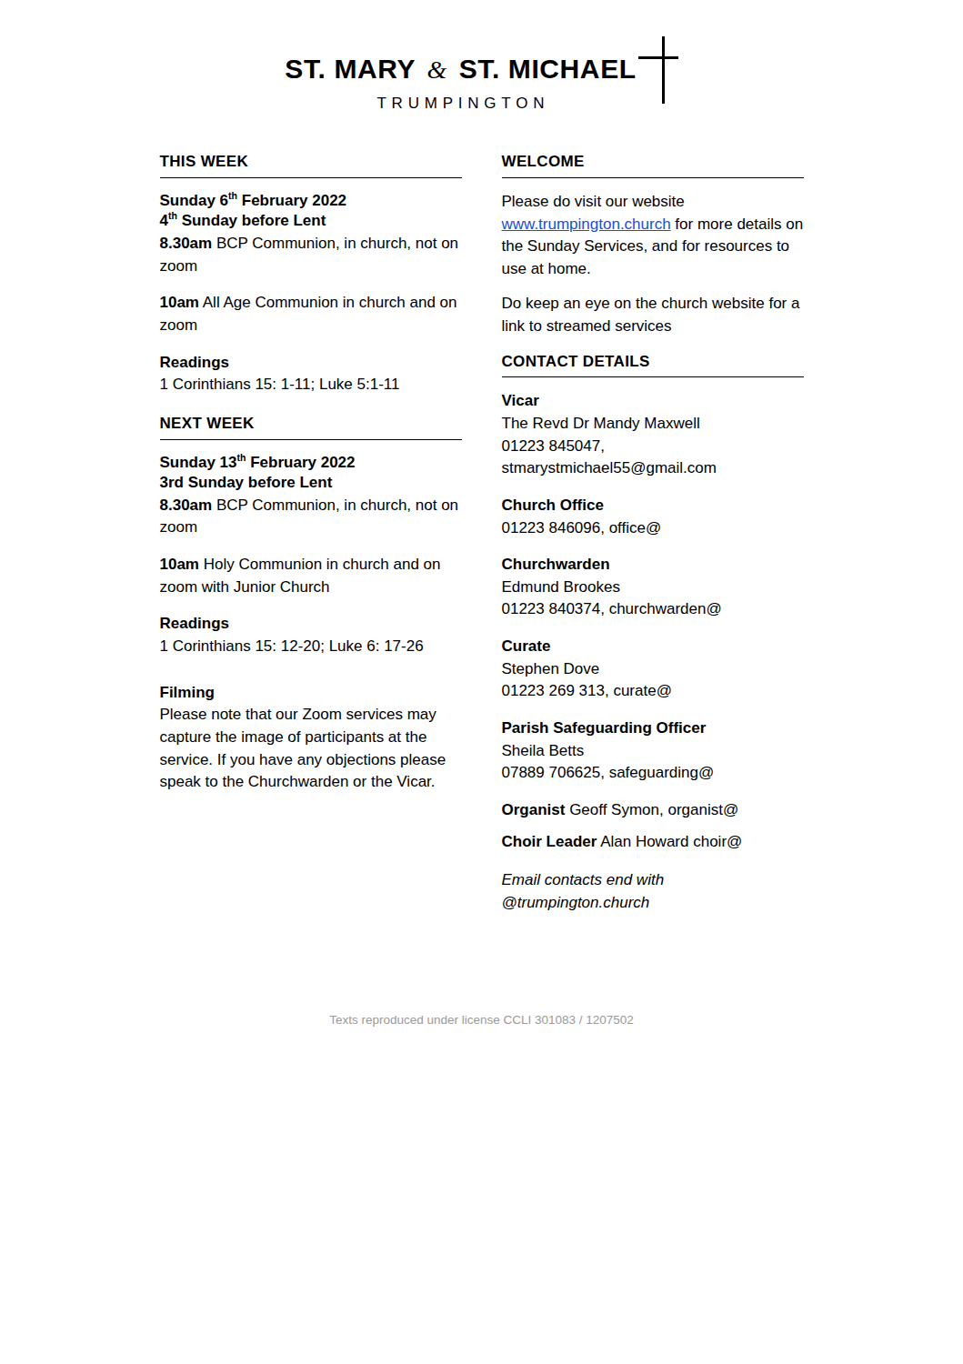ST. MARY & ST. MICHAEL
TRUMPINGTON
This Week
Sunday 6th February 20224th Sunday before Lent
8.30am BCP Communion, in church, not on zoom
10am All Age Communion in church and on zoom
Readings
1 Corinthians 15: 1-11; Luke 5:1-11
Next Week
Sunday 13th February 20223rd Sunday before Lent
8.30am BCP Communion, in church, not on zoom
10am Holy Communion in church and on zoom with Junior Church
Readings
1 Corinthians 15: 12-20; Luke 6: 17-26
Filming
Please note that our Zoom services may capture the image of participants at the service. If you have any objections please speak to the Churchwarden or the Vicar.
Welcome
Please do visit our website www.trumpington.church for more details on the Sunday Services, and for resources to use at home.
Do keep an eye on the church website for a link to streamed services
Contact Details
Vicar The Revd Dr Mandy Maxwell 01223 845047, stmarystmichael55@gmail.com
Church Office 01223 846096, office@
Churchwarden Edmund Brookes 01223 840374, churchwarden@
Curate Stephen Dove 01223 269 313, curate@
Parish Safeguarding Officer Sheila Betts 07889 706625, safeguarding@
Organist Geoff Symon, organist@
Choir Leader Alan Howard choir@
Email contacts end with @trumpington.church
Texts reproduced under license CCLI 301083 / 1207502